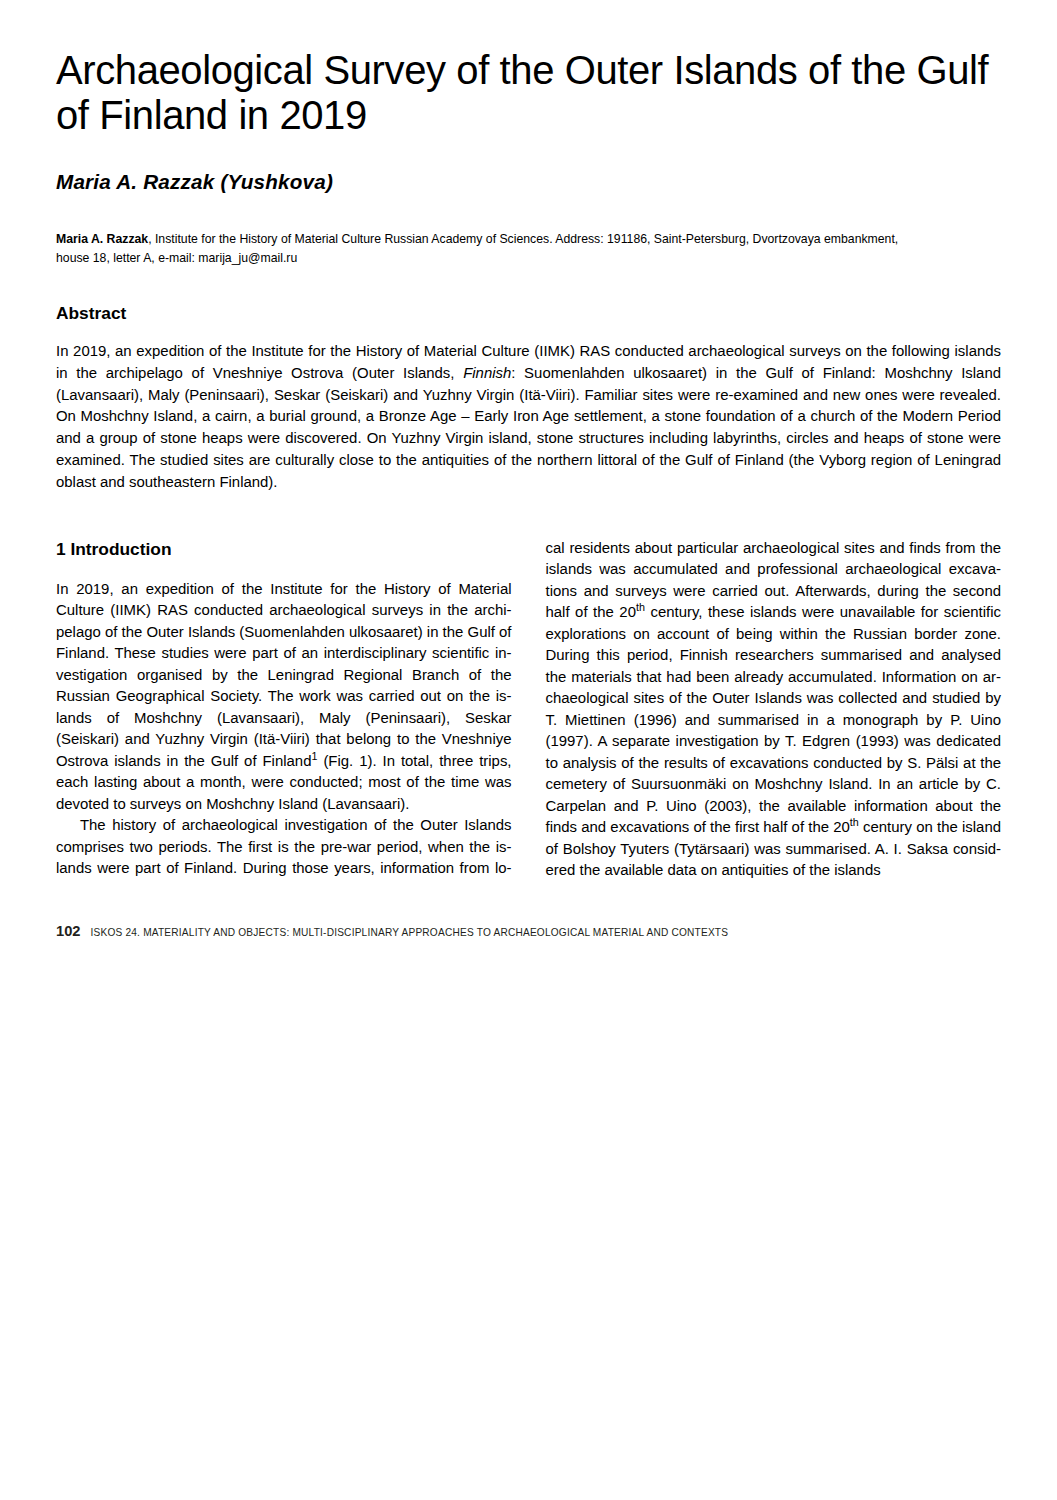Archaeological Survey of the Outer Islands of the Gulf of Finland in 2019
Maria A. Razzak (Yushkova)
Maria A. Razzak, Institute for the History of Material Culture Russian Academy of Sciences. Address: 191186, Saint-Petersburg, Dvortzovaya embankment, house 18, letter A, e-mail: marija_ju@mail.ru
Abstract
In 2019, an expedition of the Institute for the History of Material Culture (IIMK) RAS conducted archaeological surveys on the following islands in the archipelago of Vneshniye Ostrova (Outer Islands, Finnish: Suomenlahden ulkosaaret) in the Gulf of Finland: Moshchny Island (Lavansaari), Maly (Peninsaari), Seskar (Seiskari) and Yuzhny Virgin (Itä-Viiri). Familiar sites were re-examined and new ones were revealed. On Moshchny Island, a cairn, a burial ground, a Bronze Age – Early Iron Age settlement, a stone foundation of a church of the Modern Period and a group of stone heaps were discovered. On Yuzhny Virgin island, stone structures including labyrinths, circles and heaps of stone were examined. The studied sites are culturally close to the antiquities of the northern littoral of the Gulf of Finland (the Vyborg region of Leningrad oblast and southeastern Finland).
1 Introduction
In 2019, an expedition of the Institute for the History of Material Culture (IIMK) RAS conducted archaeological surveys in the archipelago of the Outer Islands (Suomenlahden ulkosaaret) in the Gulf of Finland. These studies were part of an interdisciplinary scientific investigation organised by the Leningrad Regional Branch of the Russian Geographical Society. The work was carried out on the islands of Moshchny (Lavansaari), Maly (Peninsaari), Seskar (Seiskari) and Yuzhny Virgin (Itä-Viiri) that belong to the Vneshniye Ostrova islands in the Gulf of Finland1 (Fig. 1). In total, three trips, each lasting about a month, were conducted; most of the time was devoted to surveys on Moshchny Island (Lavansaari).
The history of archaeological investigation of the Outer Islands comprises two periods. The first is the pre-war period, when the islands were part of Finland. During those years, information from local residents about particular archaeological sites and finds from the islands was accumulated and professional archaeological excavations and surveys were carried out. Afterwards, during the second half of the 20th century, these islands were unavailable for scientific explorations on account of being within the Russian border zone. During this period, Finnish researchers summarised and analysed the materials that had been already accumulated. Information on archaeological sites of the Outer Islands was collected and studied by T. Miettinen (1996) and summarised in a monograph by P. Uino (1997). A separate investigation by T. Edgren (1993) was dedicated to analysis of the results of excavations conducted by S. Pälsi at the cemetery of Suursuonmäki on Moshchny Island. In an article by C. Carpelan and P. Uino (2003), the available information about the finds and excavations of the first half of the 20th century on the island of Bolshoy Tyuters (Tytärsaari) was summarised. A. I. Saksa considered the available data on antiquities of the islands
102 ISKOS 24. MATERIALITY AND OBJECTS: MULTI-DISCIPLINARY APPROACHES TO ARCHAEOLOGICAL MATERIAL AND CONTEXTS